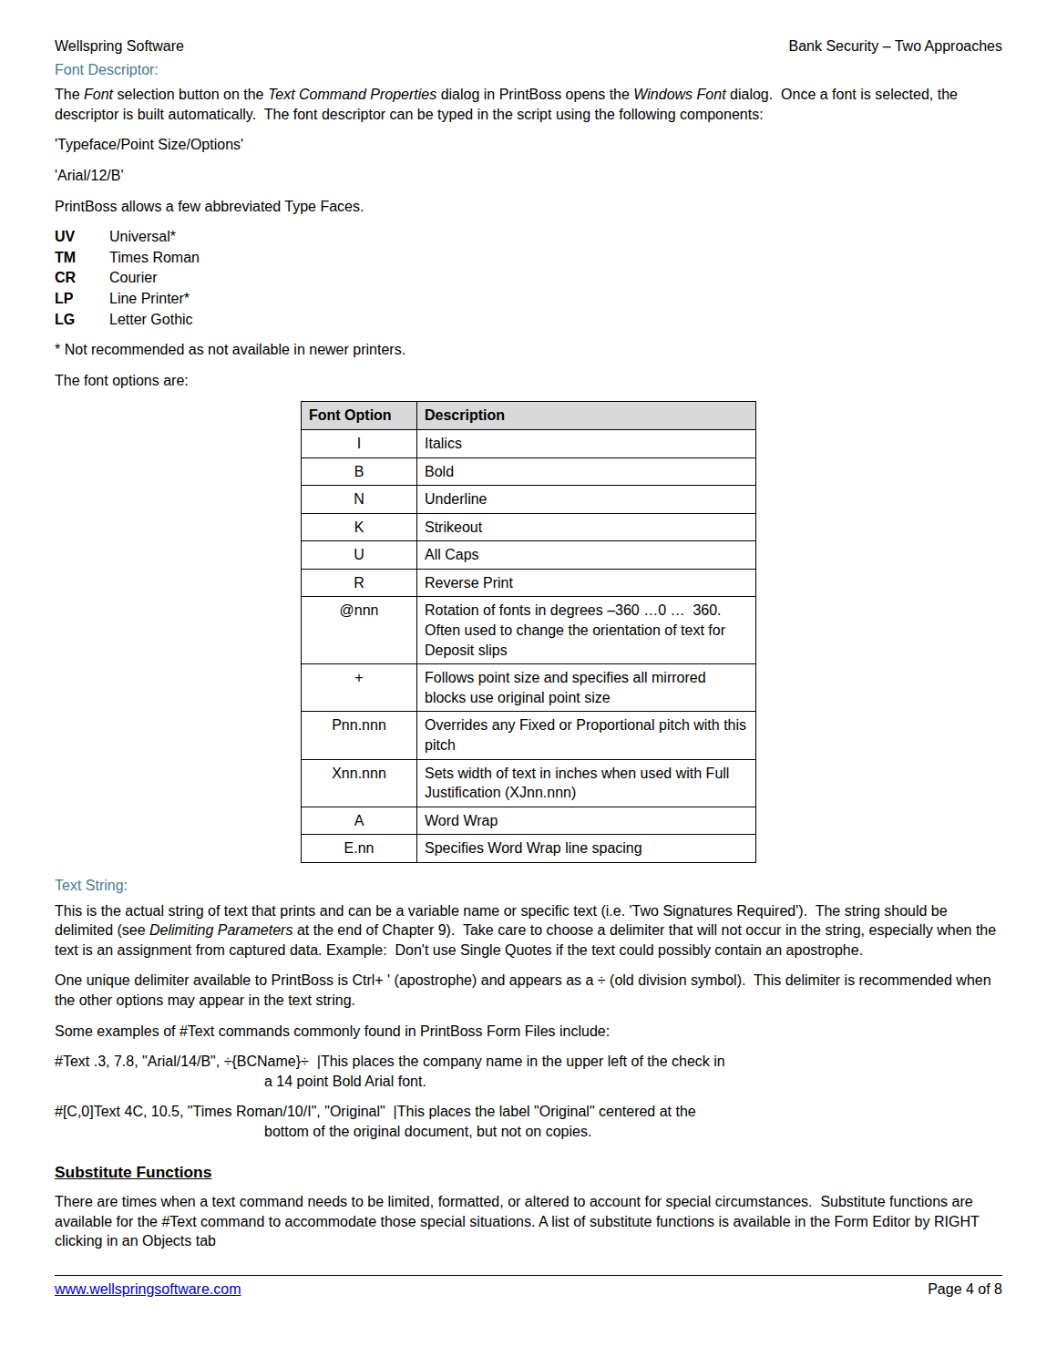Wellspring Software Bank Security – Two Approaches
Font Descriptor:
The Font selection button on the Text Command Properties dialog in PrintBoss opens the Windows Font dialog. Once a font is selected, the descriptor is built automatically. The font descriptor can be typed in the script using the following components:
'Typeface/Point Size/Options'
'Arial/12/B'
PrintBoss allows a few abbreviated Type Faces.
UV Universal*
TM Times Roman
CR Courier
LP Line Printer*
LG Letter Gothic
* Not recommended as not available in newer printers.
The font options are:
| Font Option | Description |
| --- | --- |
| I | Italics |
| B | Bold |
| N | Underline |
| K | Strikeout |
| U | All Caps |
| R | Reverse Print |
| @nnn | Rotation of fonts in degrees –360 …0 … 360. Often used to change the orientation of text for Deposit slips |
| + | Follows point size and specifies all mirrored blocks use original point size |
| Pnn.nnn | Overrides any Fixed or Proportional pitch with this pitch |
| Xnn.nnn | Sets width of text in inches when used with Full Justification (XJnn.nnn) |
| A | Word Wrap |
| E.nn | Specifies Word Wrap line spacing |
Text String:
This is the actual string of text that prints and can be a variable name or specific text (i.e. 'Two Signatures Required'). The string should be delimited (see Delimiting Parameters at the end of Chapter 9). Take care to choose a delimiter that will not occur in the string, especially when the text is an assignment from captured data. Example: Don't use Single Quotes if the text could possibly contain an apostrophe.
One unique delimiter available to PrintBoss is Ctrl+ ' (apostrophe) and appears as a ÷ (old division symbol). This delimiter is recommended when the other options may appear in the text string.
Some examples of #Text commands commonly found in PrintBoss Form Files include:
#Text .3, 7.8, "Arial/14/B", ÷{BCName}÷ |This places the company name in the upper left of the check in a 14 point Bold Arial font.
#[C,0]Text 4C, 10.5, "Times Roman/10/I", "Original" |This places the label "Original" centered at the bottom of the original document, but not on copies.
Substitute Functions
There are times when a text command needs to be limited, formatted, or altered to account for special circumstances. Substitute functions are available for the #Text command to accommodate those special situations. A list of substitute functions is available in the Form Editor by RIGHT clicking in an Objects tab
www.wellspringsoftware.com Page 4 of 8